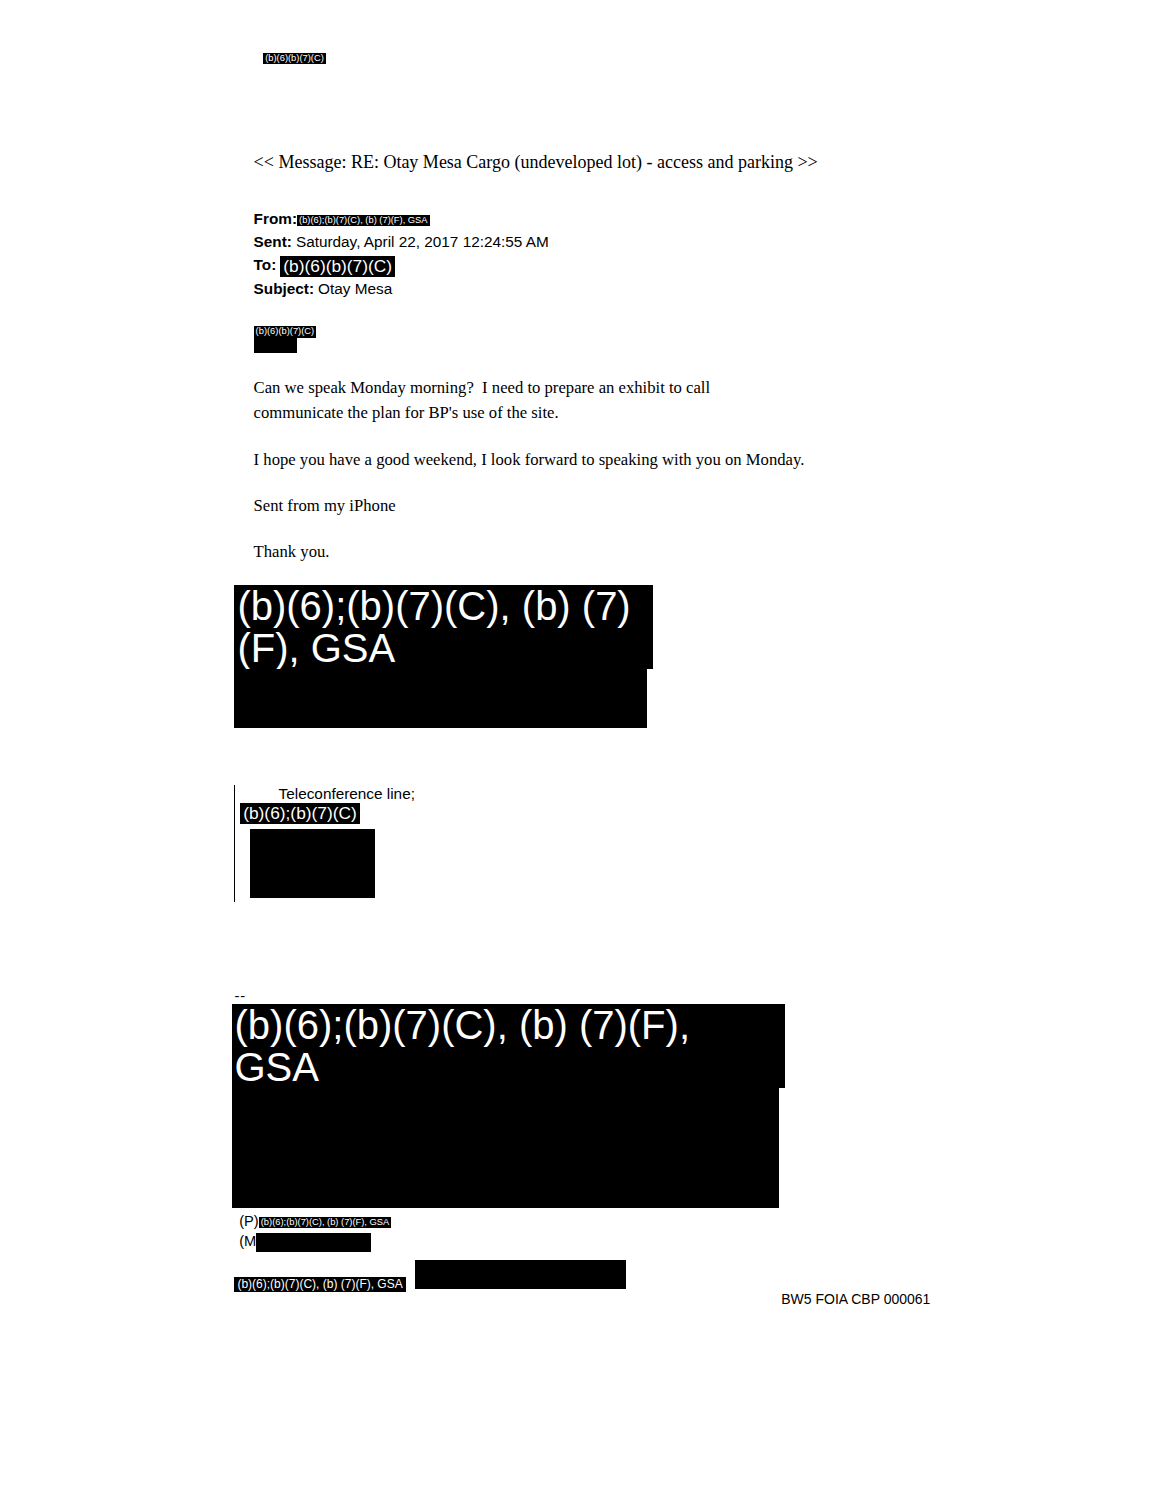(b)(6)(b)(7)(C)
<< Message: RE: Otay Mesa Cargo (undeveloped lot) - access and parking >>
From:(b)(6);(b)(7)(C), (b) (7)(F), GSA
Sent: Saturday, April 22, 2017 12:24:55 AM
To: (b)(6)(b)(7)(C)
Subject: Otay Mesa
(b)(6)(b)(7)(C)
Can we speak Monday morning? I need to prepare an exhibit to call
communicate the plan for BP's use of the site.
I hope you have a good weekend, I look forward to speaking with you on Monday.
Sent from my iPhone
Thank you.
(b)(6);(b)(7)(C), (b) (7)(F), GSA
Teleconference line;
(b)(6);(b)(7)(C)
--
(b)(6);(b)(7)(C), (b) (7)(F), GSA
(P)(b)(6);(b)(7)(C), (b) (7)(F), GSA
(M
(b)(6);(b)(7)(C), (b) (7)(F), GSA
BW5 FOIA CBP 000061